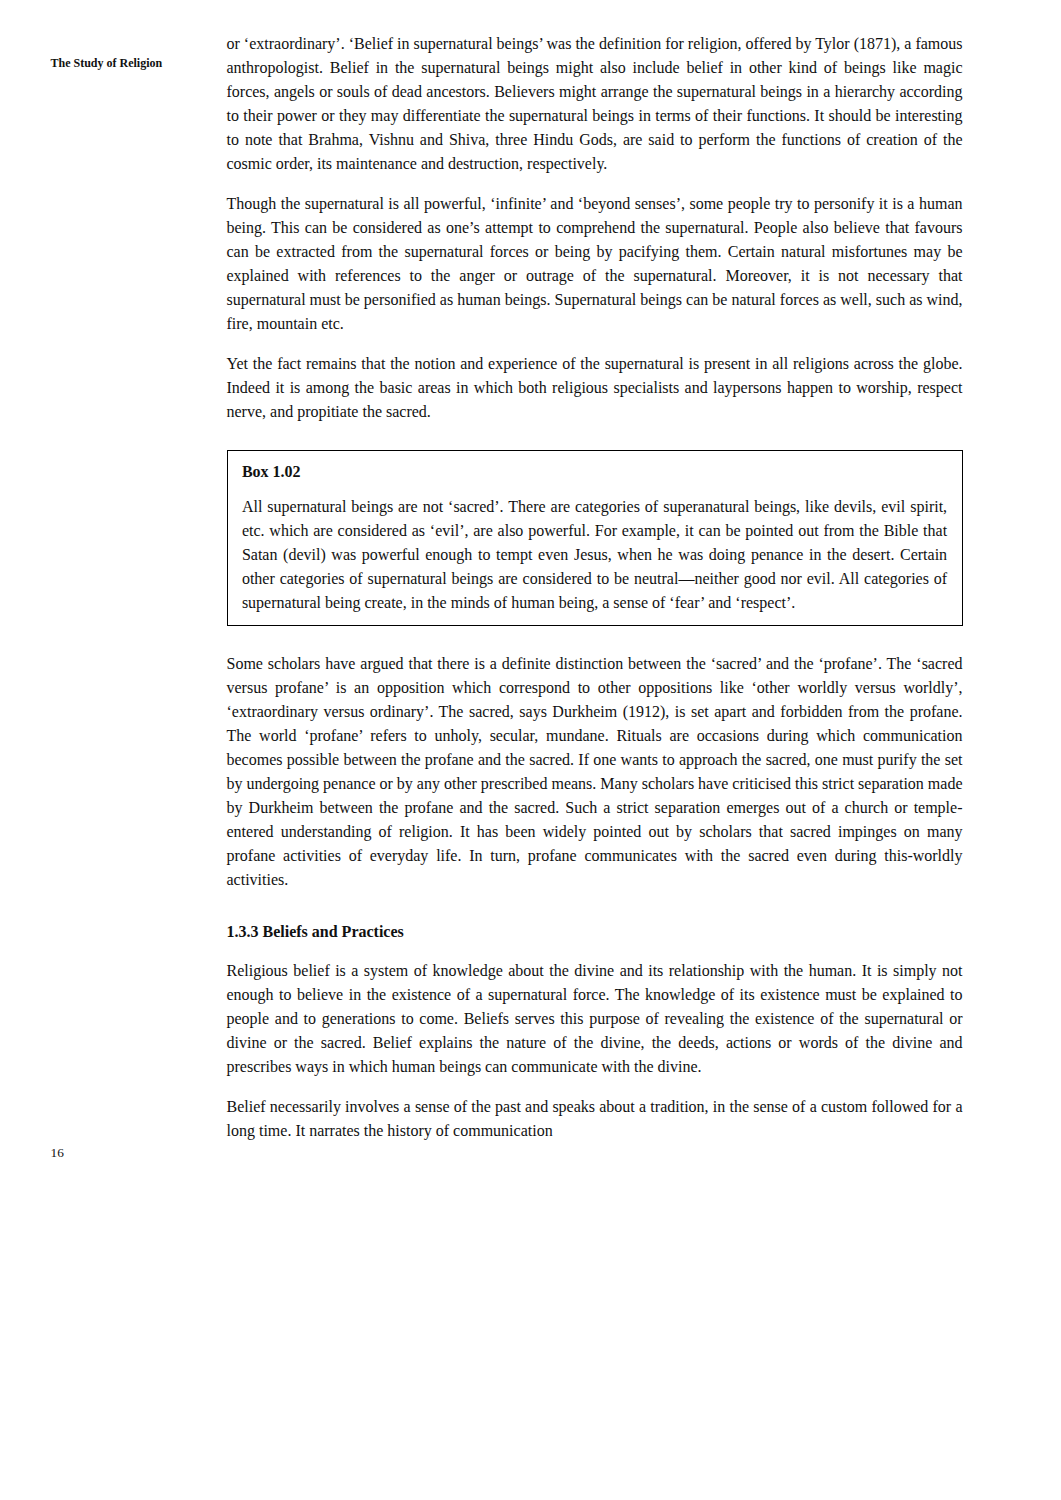The Study of Religion
or ‘extraordinary’. ‘Belief in supernatural beings’ was the definition for religion, offered by Tylor (1871), a famous anthropologist. Belief in the supernatural beings might also include belief in other kind of beings like magic forces, angels or souls of dead ancestors. Believers might arrange the supernatural beings in a hierarchy according to their power or they may differentiate the supernatural beings in terms of their functions. It should be interesting to note that Brahma, Vishnu and Shiva, three Hindu Gods, are said to perform the functions of creation of the cosmic order, its maintenance and destruction, respectively.
Though the supernatural is all powerful, ‘infinite’ and ‘beyond senses’, some people try to personify it is a human being. This can be considered as one’s attempt to comprehend the supernatural. People also believe that favours can be extracted from the supernatural forces or being by pacifying them. Certain natural misfortunes may be explained with references to the anger or outrage of the supernatural. Moreover, it is not necessary that supernatural must be personified as human beings. Supernatural beings can be natural forces as well, such as wind, fire, mountain etc.
Yet the fact remains that the notion and experience of the supernatural is present in all religions across the globe. Indeed it is among the basic areas in which both religious specialists and laypersons happen to worship, respect nerve, and propitiate the sacred.
Box 1.02
All supernatural beings are not ‘sacred’. There are categories of superanatural beings, like devils, evil spirit, etc. which are considered as ‘evil’, are also powerful. For example, it can be pointed out from the Bible that Satan (devil) was powerful enough to tempt even Jesus, when he was doing penance in the desert. Certain other categories of supernatural beings are considered to be neutral—neither good nor evil. All categories of supernatural being create, in the minds of human being, a sense of ‘fear’ and ‘respect’.
Some scholars have argued that there is a definite distinction between the ‘sacred’ and the ‘profane’. The ‘sacred versus profane’ is an opposition which correspond to other oppositions like ‘other worldly versus worldly’, ‘extraordinary versus ordinary’. The sacred, says Durkheim (1912), is set apart and forbidden from the profane. The world ‘profane’ refers to unholy, secular, mundane. Rituals are occasions during which communication becomes possible between the profane and the sacred. If one wants to approach the sacred, one must purify the set by undergoing penance or by any other prescribed means. Many scholars have criticised this strict separation made by Durkheim between the profane and the sacred. Such a strict separation emerges out of a church or temple-entered understanding of religion. It has been widely pointed out by scholars that sacred impinges on many profane activities of everyday life. In turn, profane communicates with the sacred even during this-worldly activities.
1.3.3 Beliefs and Practices
Religious belief is a system of knowledge about the divine and its relationship with the human. It is simply not enough to believe in the existence of a supernatural force. The knowledge of its existence must be explained to people and to generations to come. Beliefs serves this purpose of revealing the existence of the supernatural or divine or the sacred. Belief explains the nature of the divine, the deeds, actions or words of the divine and prescribes ways in which human beings can communicate with the divine.
Belief necessarily involves a sense of the past and speaks about a tradition, in the sense of a custom followed for a long time. It narrates the history of communication
16